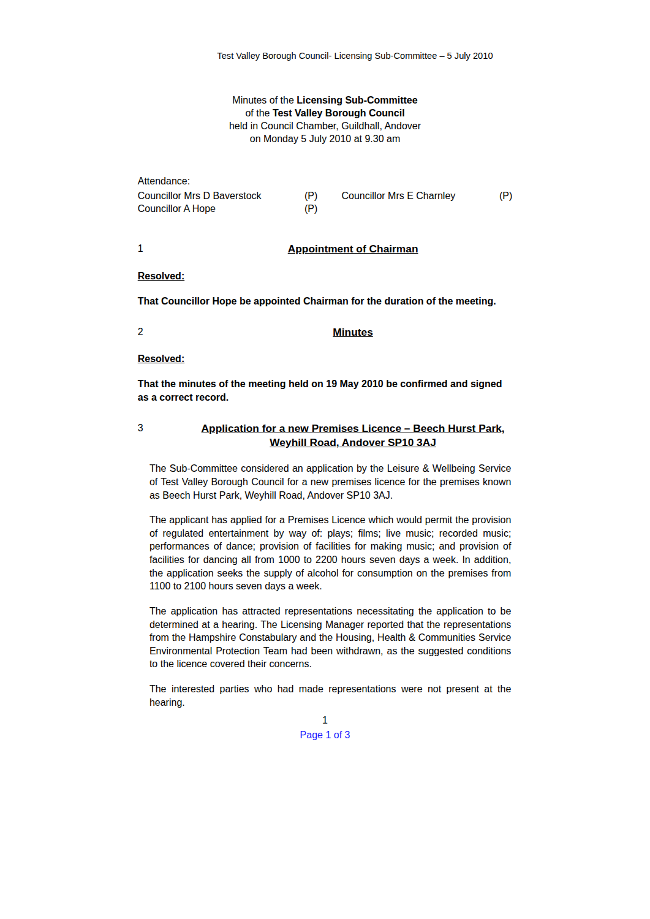Test Valley Borough Council- Licensing Sub-Committee – 5 July 2010
Minutes of the Licensing Sub-Committee
of the Test Valley Borough Council
held in Council Chamber, Guildhall, Andover
on Monday 5 July 2010 at 9.30 am
Attendance:
| Councillor Mrs D Baverstock | (P) | Councillor Mrs E Charnley | (P) |
| Councillor A Hope | (P) | | |
1
Appointment of Chairman
Resolved:
That Councillor Hope be appointed Chairman for the duration of the meeting.
2
Minutes
Resolved:
That the minutes of the meeting held on 19 May 2010 be confirmed and signed as a correct record.
3
Application for a new Premises Licence – Beech Hurst Park, Weyhill Road, Andover SP10 3AJ
The Sub-Committee considered an application by the Leisure & Wellbeing Service of Test Valley Borough Council for a new premises licence for the premises known as Beech Hurst Park, Weyhill Road, Andover SP10 3AJ.
The applicant has applied for a Premises Licence which would permit the provision of regulated entertainment by way of: plays; films; live music; recorded music; performances of dance; provision of facilities for making music; and provision of facilities for dancing all from 1000 to 2200 hours seven days a week. In addition, the application seeks the supply of alcohol for consumption on the premises from 1100 to 2100 hours seven days a week.
The application has attracted representations necessitating the application to be determined at a hearing. The Licensing Manager reported that the representations from the Hampshire Constabulary and the Housing, Health & Communities Service Environmental Protection Team had been withdrawn, as the suggested conditions to the licence covered their concerns.
The interested parties who had made representations were not present at the hearing.
1
Page 1 of 3